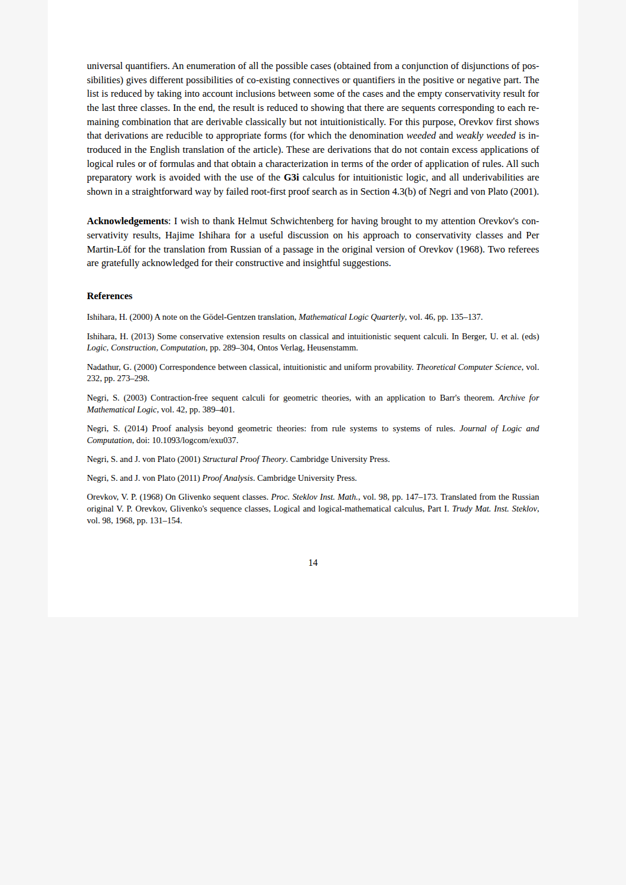universal quantifiers. An enumeration of all the possible cases (obtained from a conjunction of disjunctions of possibilities) gives different possibilities of co-existing connectives or quantifiers in the positive or negative part. The list is reduced by taking into account inclusions between some of the cases and the empty conservativity result for the last three classes. In the end, the result is reduced to showing that there are sequents corresponding to each remaining combination that are derivable classically but not intuitionistically. For this purpose, Orevkov first shows that derivations are reducible to appropriate forms (for which the denomination weeded and weakly weeded is introduced in the English translation of the article). These are derivations that do not contain excess applications of logical rules or of formulas and that obtain a characterization in terms of the order of application of rules. All such preparatory work is avoided with the use of the G3i calculus for intuitionistic logic, and all underivabilities are shown in a straightforward way by failed root-first proof search as in Section 4.3(b) of Negri and von Plato (2001).
Acknowledgements: I wish to thank Helmut Schwichtenberg for having brought to my attention Orevkov's conservativity results, Hajime Ishihara for a useful discussion on his approach to conservativity classes and Per Martin-Löf for the translation from Russian of a passage in the original version of Orevkov (1968). Two referees are gratefully acknowledged for their constructive and insightful suggestions.
References
Ishihara, H. (2000) A note on the Gödel-Gentzen translation, Mathematical Logic Quarterly, vol. 46, pp. 135–137.
Ishihara, H. (2013) Some conservative extension results on classical and intuitionistic sequent calculi. In Berger, U. et al. (eds) Logic, Construction, Computation, pp. 289–304, Ontos Verlag, Heusenstamm.
Nadathur, G. (2000) Correspondence between classical, intuitionistic and uniform provability. Theoretical Computer Science, vol. 232, pp. 273–298.
Negri, S. (2003) Contraction-free sequent calculi for geometric theories, with an application to Barr's theorem. Archive for Mathematical Logic, vol. 42, pp. 389–401.
Negri, S. (2014) Proof analysis beyond geometric theories: from rule systems to systems of rules. Journal of Logic and Computation, doi: 10.1093/logcom/exu037.
Negri, S. and J. von Plato (2001) Structural Proof Theory. Cambridge University Press.
Negri, S. and J. von Plato (2011) Proof Analysis. Cambridge University Press.
Orevkov, V. P. (1968) On Glivenko sequent classes. Proc. Steklov Inst. Math., vol. 98, pp. 147–173. Translated from the Russian original V. P. Orevkov, Glivenko's sequence classes, Logical and logical-mathematical calculus, Part I. Trudy Mat. Inst. Steklov, vol. 98, 1968, pp. 131–154.
14